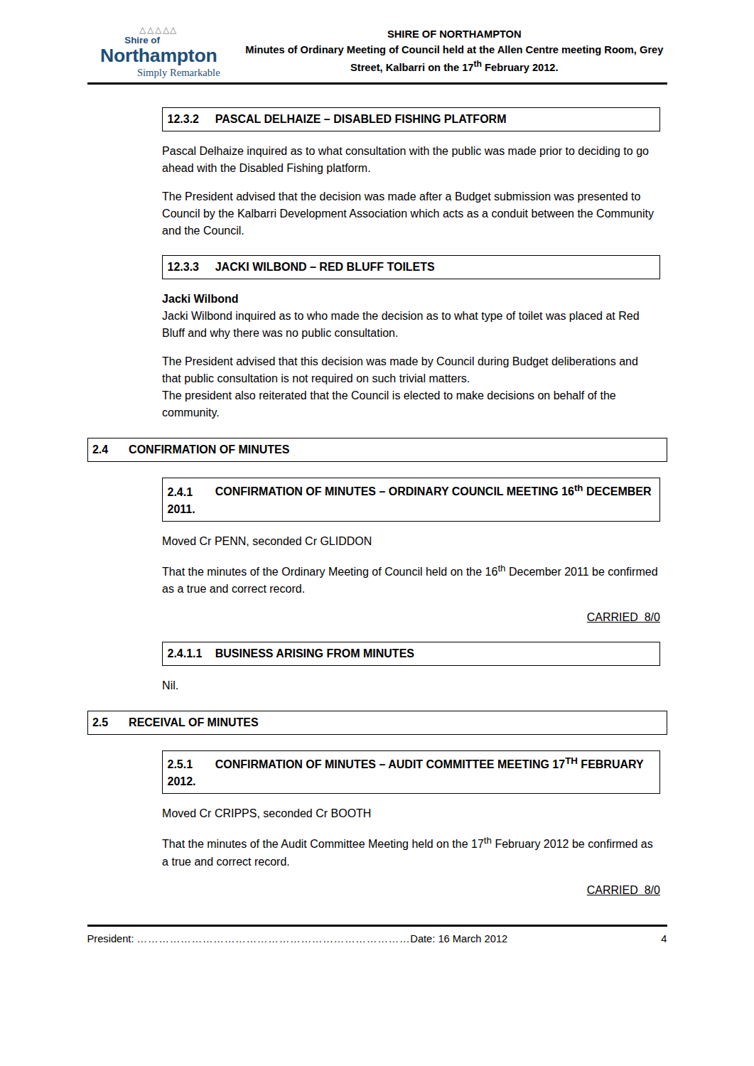△△△△△ Shire of Northampton Simply Remarkable
SHIRE OF NORTHAMPTON Minutes of Ordinary Meeting of Council held at the Allen Centre meeting Room, Grey Street, Kalbarri on the 17th February 2012.
12.3.2 PASCAL DELHAIZE – DISABLED FISHING PLATFORM
Pascal Delhaize inquired as to what consultation with the public was made prior to deciding to go ahead with the Disabled Fishing platform.
The President advised that the decision was made after a Budget submission was presented to Council by the Kalbarri Development Association which acts as a conduit between the Community and the Council.
12.3.3 JACKI WILBOND – RED BLUFF TOILETS
Jacki Wilbond
Jacki Wilbond inquired as to who made the decision as to what type of toilet was placed at Red Bluff and why there was no public consultation.
The President advised that this decision was made by Council during Budget deliberations and that public consultation is not required on such trivial matters.
The president also reiterated that the Council is elected to make decisions on behalf of the community.
2.4 CONFIRMATION OF MINUTES
2.4.1 CONFIRMATION OF MINUTES – ORDINARY COUNCIL MEETING 16th DECEMBER 2011.
Moved Cr PENN, seconded Cr GLIDDON
That the minutes of the Ordinary Meeting of Council held on the 16th December 2011 be confirmed as a true and correct record.
CARRIED 8/0
2.4.1.1 BUSINESS ARISING FROM MINUTES
Nil.
2.5 RECEIVAL OF MINUTES
2.5.1 CONFIRMATION OF MINUTES – AUDIT COMMITTEE MEETING 17TH FEBRUARY 2012.
Moved Cr CRIPPS, seconded Cr BOOTH
That the minutes of the Audit Committee Meeting held on the 17th February 2012 be confirmed as a true and correct record.
CARRIED 8/0
President: …………………………………………………………………Date: 16 March 2012 4